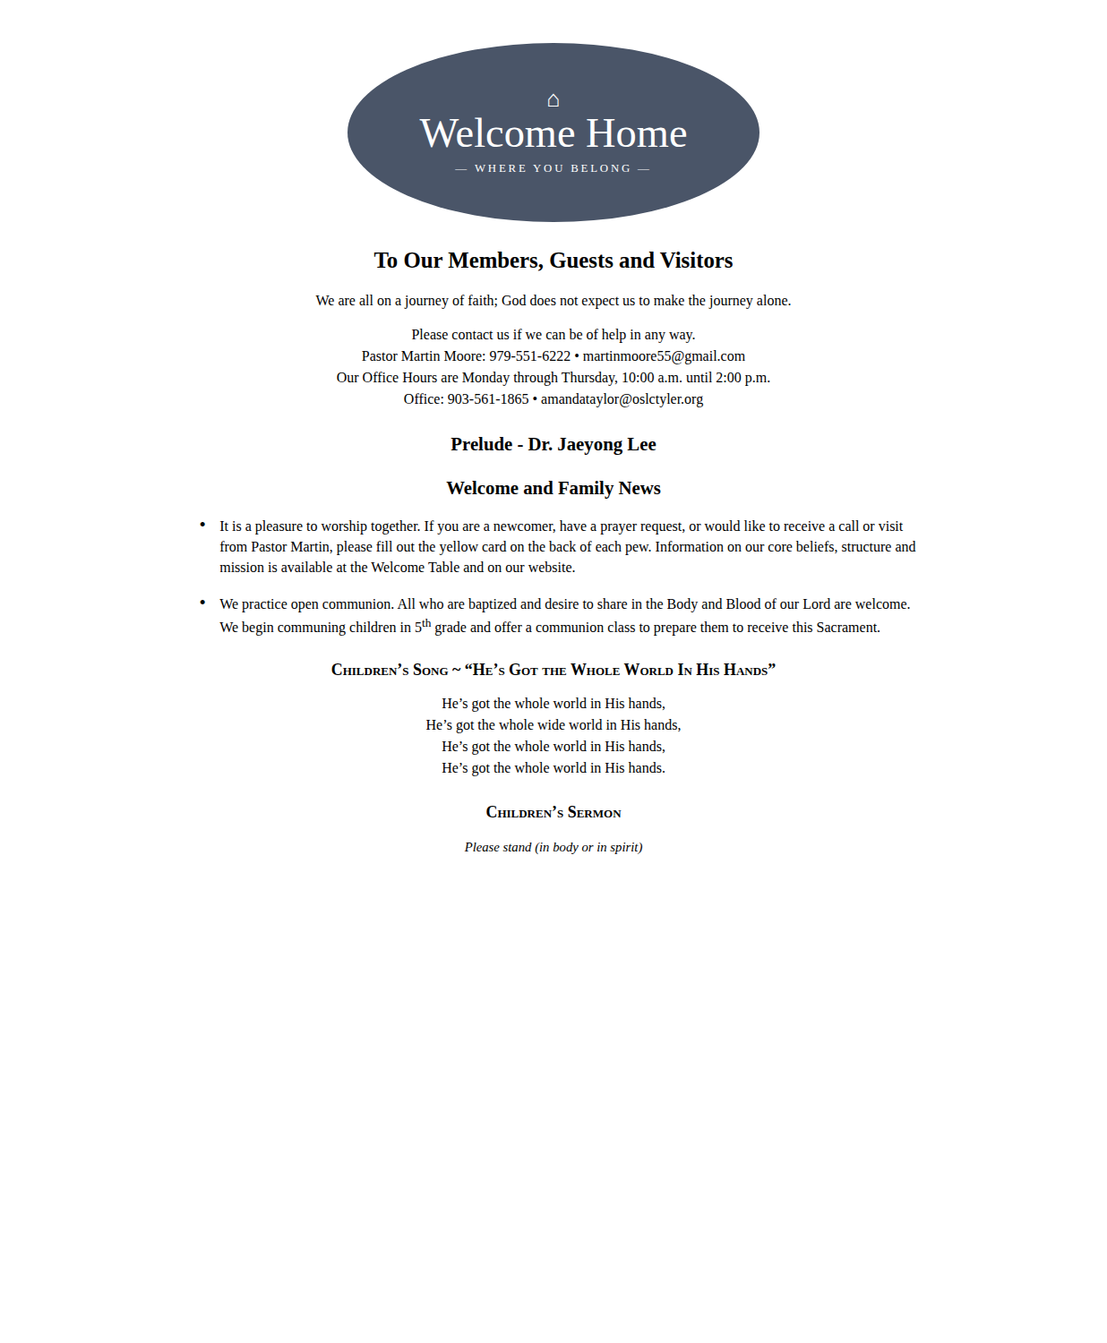⌂ Welcome Home Where You Belong
To Our Members, Guests and Visitors
We are all on a journey of faith; God does not expect us to make the journey alone.
Please contact us if we can be of help in any way.
Pastor Martin Moore: 979-551-6222 • martinmoore55@gmail.com
Our Office Hours are Monday through Thursday, 10:00 a.m. until 2:00 p.m.
Office: 903-561-1865 • amandataylor@oslctyler.org
Prelude - Dr. Jaeyong Lee
Welcome and Family News
It is a pleasure to worship together. If you are a newcomer, have a prayer request, or would like to receive a call or visit from Pastor Martin, please fill out the yellow card on the back of each pew. Information on our core beliefs, structure and mission is available at the Welcome Table and on our website.
We practice open communion. All who are baptized and desire to share in the Body and Blood of our Lord are welcome. We begin communing children in 5th grade and offer a communion class to prepare them to receive this Sacrament.
Children’s Song ~ “He’s Got the Whole World In His Hands”
He’s got the whole world in His hands,
He’s got the whole wide world in His hands,
He’s got the whole world in His hands,
He’s got the whole world in His hands.
Children’s Sermon
Please stand (in body or in spirit)